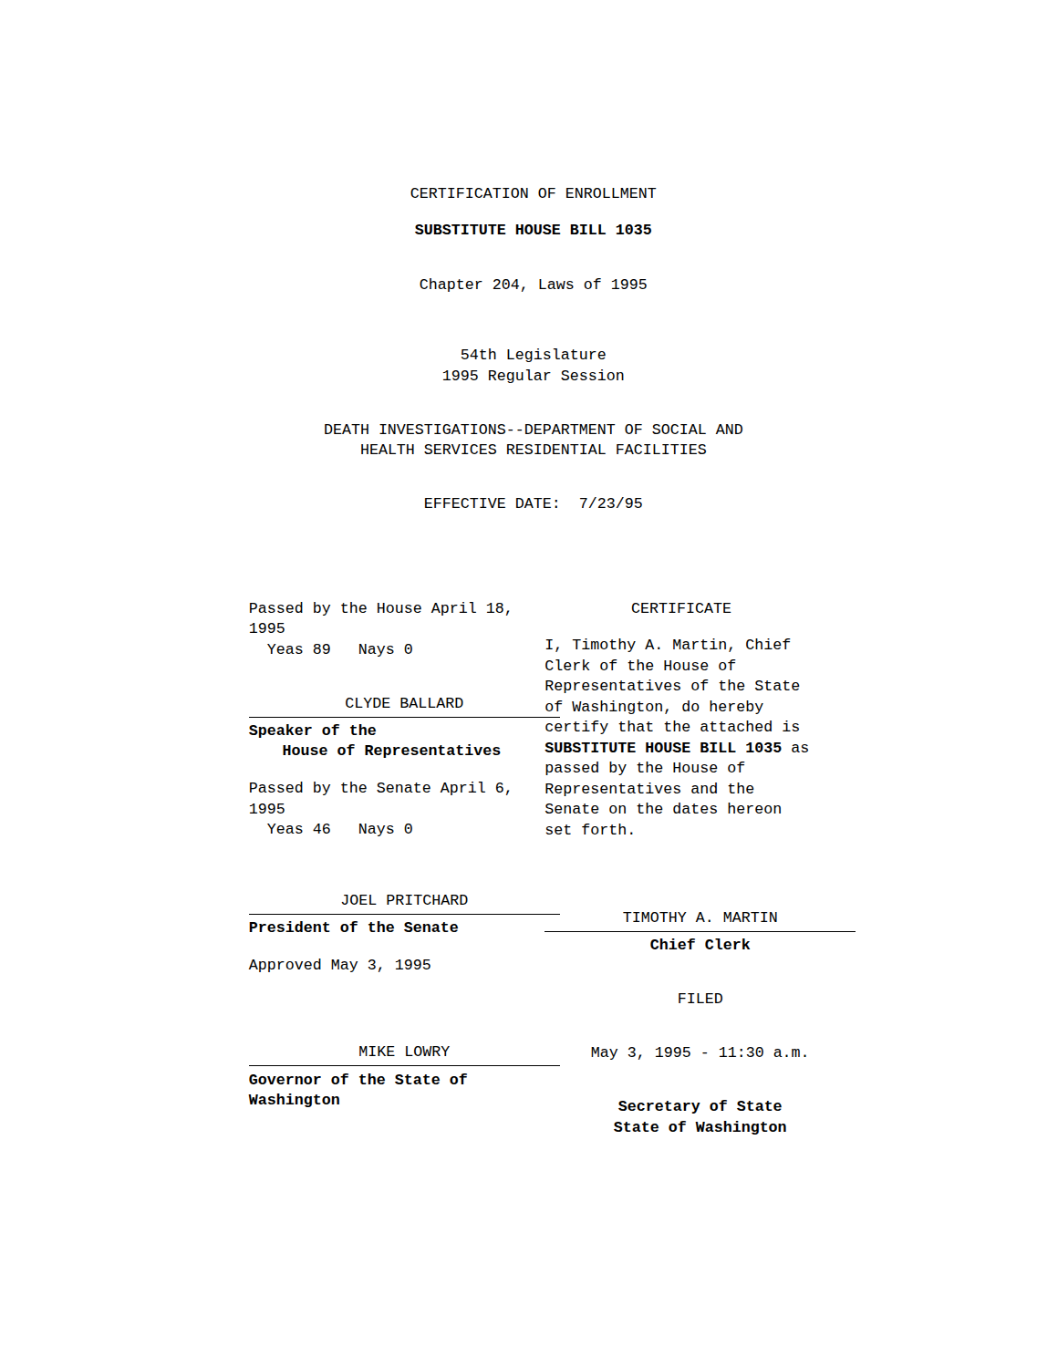CERTIFICATION OF ENROLLMENT
SUBSTITUTE HOUSE BILL 1035
Chapter 204, Laws of 1995
54th Legislature
1995 Regular Session
DEATH INVESTIGATIONS--DEPARTMENT OF SOCIAL AND
HEALTH SERVICES RESIDENTIAL FACILITIES
EFFECTIVE DATE: 7/23/95
| Passed by the House April 18, 1995 Yeas 89 Nays 0 CLYDE BALLARD Speaker of the House of Representatives Passed by the Senate April 6, 1995 Yeas 46 Nays 0 JOEL PRITCHARD President of the Senate Approved May 3, 1995 MIKE LOWRY Governor of the State of Washington | | CERTIFICATE I, Timothy A. Martin, Chief Clerk of the House of Representatives of the State of Washington, do hereby certify that the attached is SUBSTITUTE HOUSE BILL 1035 as passed by the House of Representatives and the Senate on the dates hereon set forth. TIMOTHY A. MARTIN Chief Clerk FILED May 3, 1995 - 11:30 a.m. Secretary of State State of Washington |